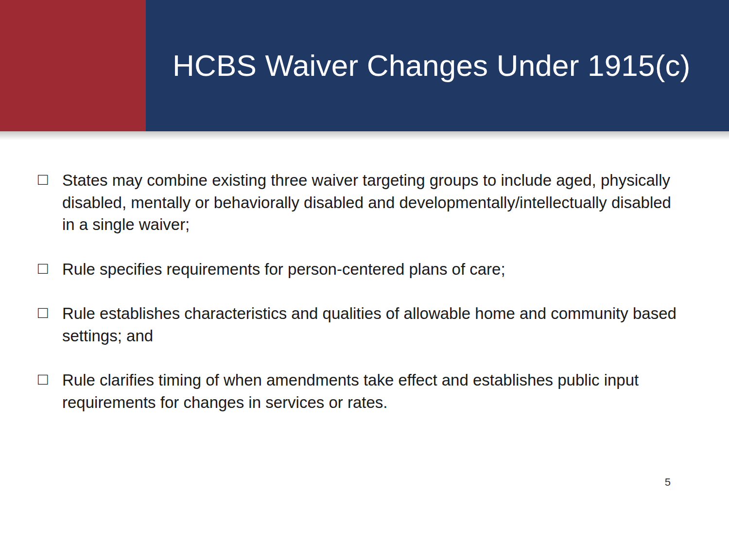HCBS Waiver Changes Under 1915(c)
States may combine existing three waiver targeting groups to include aged, physically disabled, mentally or behaviorally disabled and developmentally/intellectually disabled in a single waiver;
Rule specifies requirements for person-centered plans of care;
Rule establishes characteristics and qualities of allowable home and community based settings; and
Rule clarifies timing of when amendments take effect and establishes public input requirements for changes in services or rates.
5